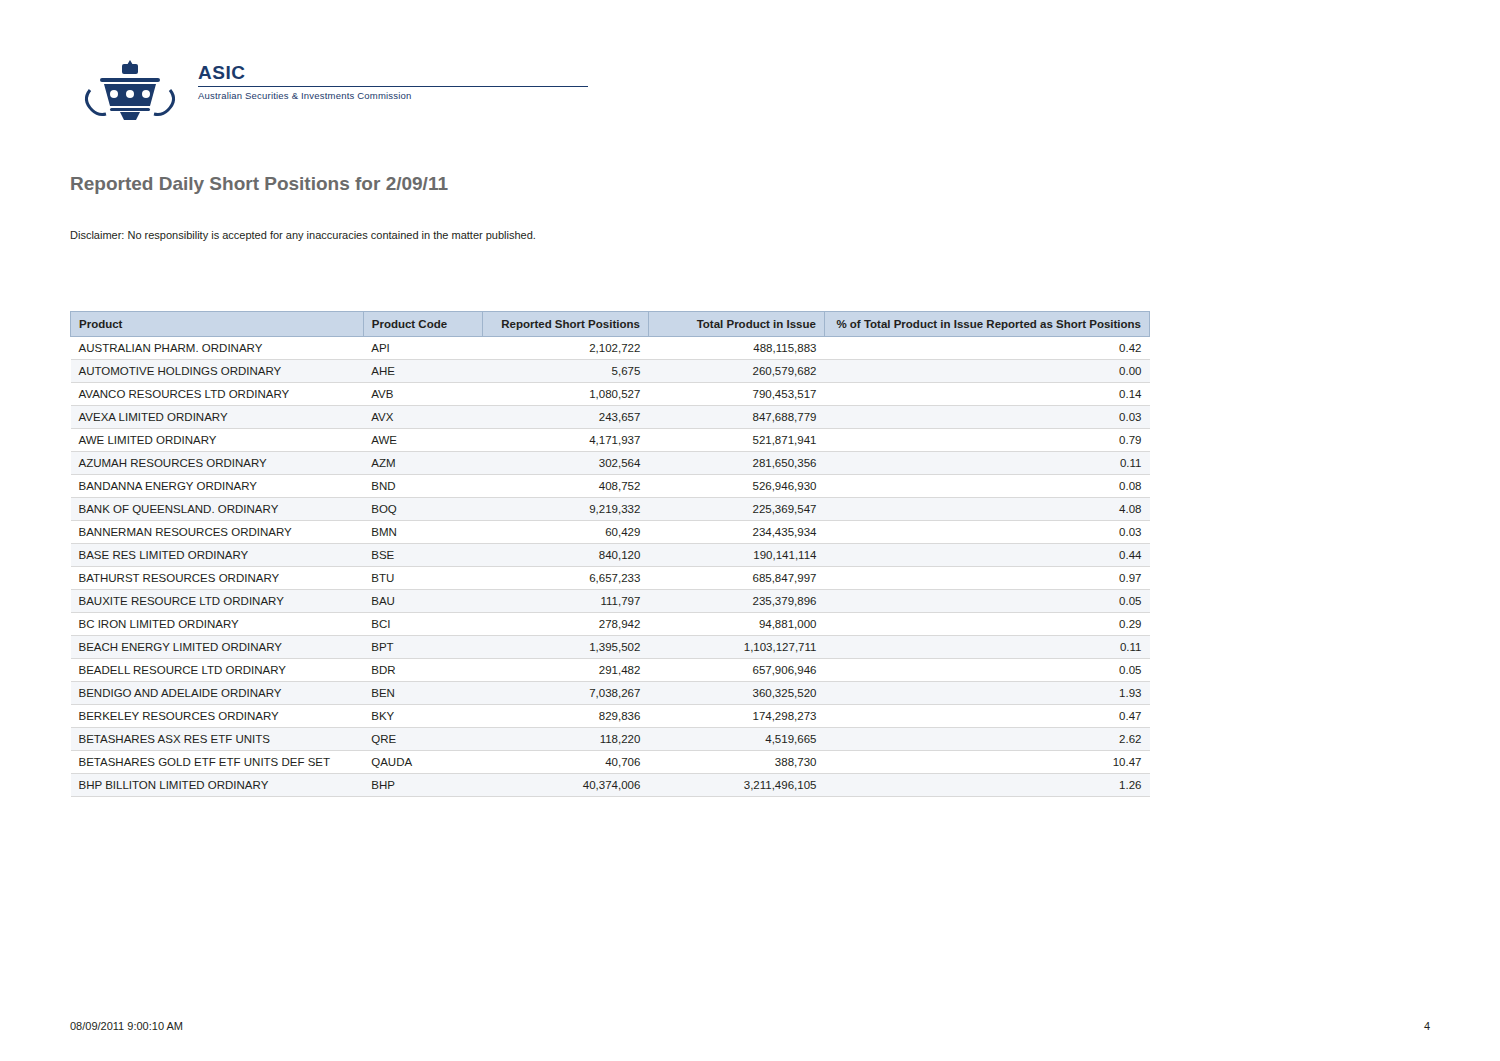ASIC
Australian Securities & Investments Commission
Reported Daily Short Positions for 2/09/11
Disclaimer: No responsibility is accepted for any inaccuracies contained in the matter published.
| Product | Product Code | Reported Short Positions | Total Product in Issue | % of Total Product in Issue Reported as Short Positions |
| --- | --- | --- | --- | --- |
| AUSTRALIAN PHARM. ORDINARY | API | 2,102,722 | 488,115,883 | 0.42 |
| AUTOMOTIVE HOLDINGS ORDINARY | AHE | 5,675 | 260,579,682 | 0.00 |
| AVANCO RESOURCES LTD ORDINARY | AVB | 1,080,527 | 790,453,517 | 0.14 |
| AVEXA LIMITED ORDINARY | AVX | 243,657 | 847,688,779 | 0.03 |
| AWE LIMITED ORDINARY | AWE | 4,171,937 | 521,871,941 | 0.79 |
| AZUMAH RESOURCES ORDINARY | AZM | 302,564 | 281,650,356 | 0.11 |
| BANDANNA ENERGY ORDINARY | BND | 408,752 | 526,946,930 | 0.08 |
| BANK OF QUEENSLAND. ORDINARY | BOQ | 9,219,332 | 225,369,547 | 4.08 |
| BANNERMAN RESOURCES ORDINARY | BMN | 60,429 | 234,435,934 | 0.03 |
| BASE RES LIMITED ORDINARY | BSE | 840,120 | 190,141,114 | 0.44 |
| BATHURST RESOURCES ORDINARY | BTU | 6,657,233 | 685,847,997 | 0.97 |
| BAUXITE RESOURCE LTD ORDINARY | BAU | 111,797 | 235,379,896 | 0.05 |
| BC IRON LIMITED ORDINARY | BCI | 278,942 | 94,881,000 | 0.29 |
| BEACH ENERGY LIMITED ORDINARY | BPT | 1,395,502 | 1,103,127,711 | 0.11 |
| BEADELL RESOURCE LTD ORDINARY | BDR | 291,482 | 657,906,946 | 0.05 |
| BENDIGO AND ADELAIDE ORDINARY | BEN | 7,038,267 | 360,325,520 | 1.93 |
| BERKELEY RESOURCES ORDINARY | BKY | 829,836 | 174,298,273 | 0.47 |
| BETASHARES ASX RES ETF UNITS | QRE | 118,220 | 4,519,665 | 2.62 |
| BETASHARES GOLD ETF ETF UNITS DEF SET | QAUDA | 40,706 | 388,730 | 10.47 |
| BHP BILLITON LIMITED ORDINARY | BHP | 40,374,006 | 3,211,496,105 | 1.26 |
08/09/2011 9:00:10 AM 4